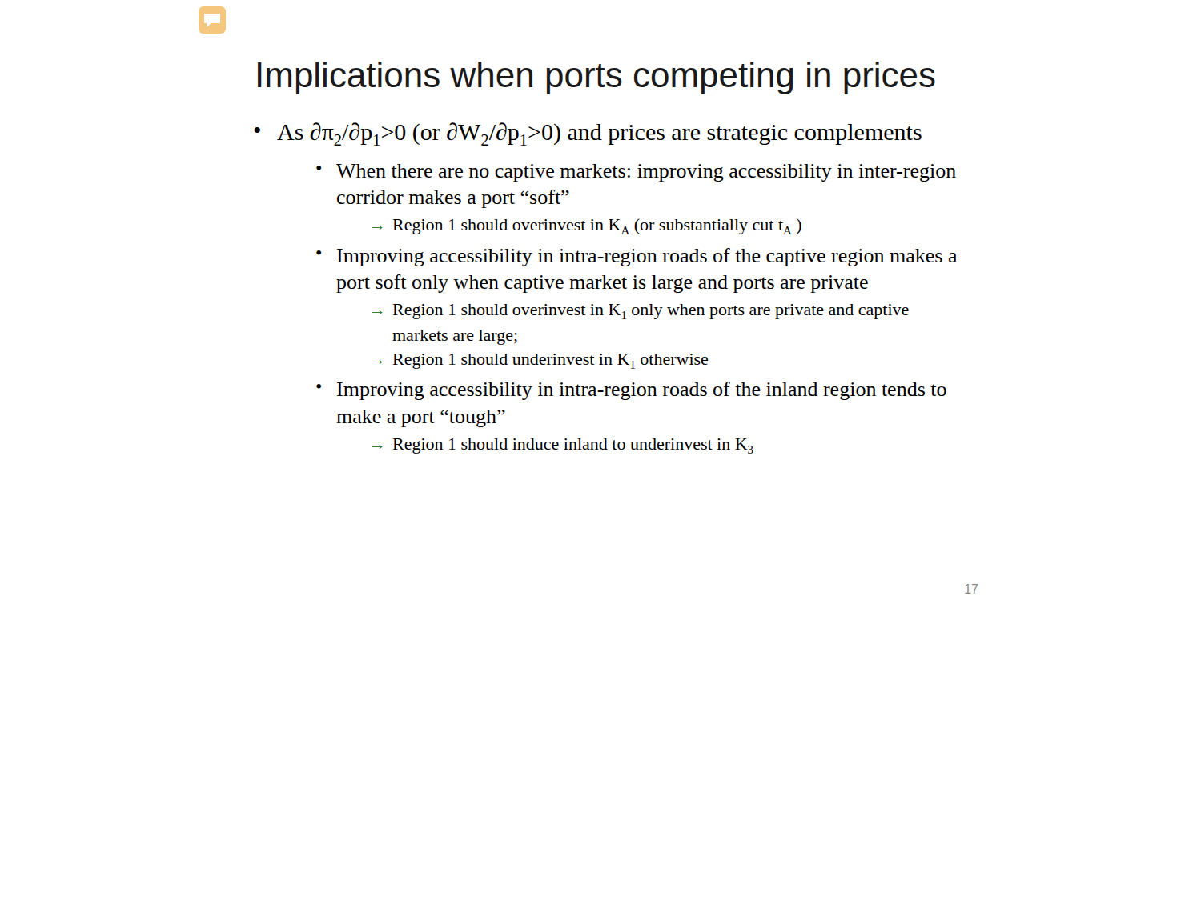Implications when ports competing in prices
As ∂π2/∂p1>0 (or ∂W2/∂p1>0) and prices are strategic complements
When there are no captive markets: improving accessibility in inter-region corridor makes a port “soft”
Region 1 should overinvest in KA (or substantially cut tA )
Improving accessibility in intra-region roads of the captive region makes a port soft only when captive market is large and ports are private
Region 1 should overinvest in K1 only when ports are private and captive markets are large;
Region 1 should underinvest in K1 otherwise
Improving accessibility in intra-region roads of the inland region tends to make a port “tough”
Region 1 should induce inland to underinvest in K3
17